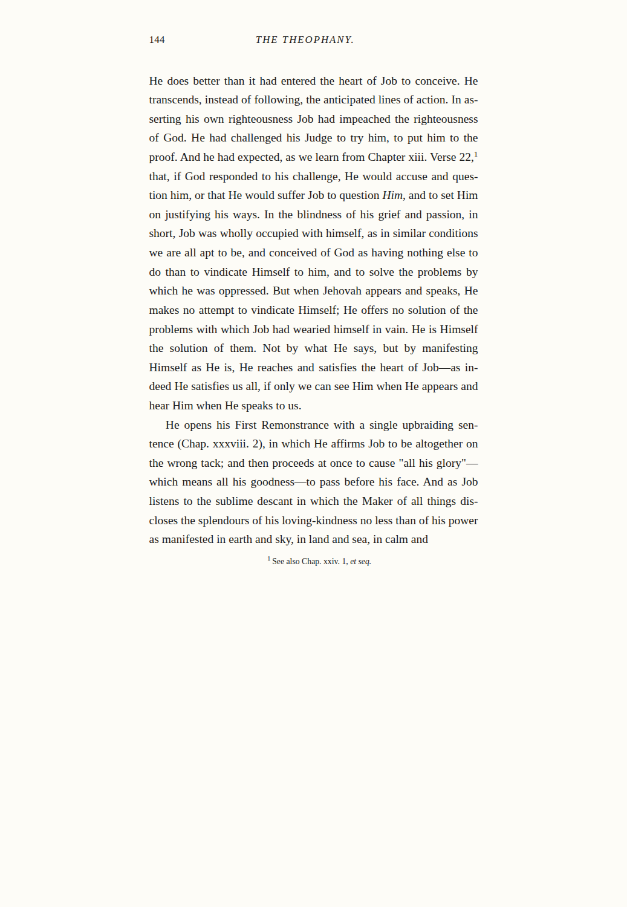144 THE THEOPHANY.
He does better than it had entered the heart of Job to conceive. He transcends, instead of following, the anticipated lines of action. In asserting his own righteousness Job had impeached the righteousness of God. He had challenged his Judge to try him, to put him to the proof. And he had expected, as we learn from Chapter xiii. Verse 22,1 that, if God responded to his challenge, He would accuse and question him, or that He would suffer Job to question Him, and to set Him on justifying his ways. In the blindness of his grief and passion, in short, Job was wholly occupied with himself, as in similar conditions we are all apt to be, and conceived of God as having nothing else to do than to vindicate Himself to him, and to solve the problems by which he was oppressed. But when Jehovah appears and speaks, He makes no attempt to vindicate Himself; He offers no solution of the problems with which Job had wearied himself in vain. He is Himself the solution of them. Not by what He says, but by manifesting Himself as He is, He reaches and satisfies the heart of Job—as indeed He satisfies us all, if only we can see Him when He appears and hear Him when He speaks to us.
He opens his First Remonstrance with a single upbraiding sentence (Chap. xxxviii. 2), in which He affirms Job to be altogether on the wrong tack; and then proceeds at once to cause "all his glory"—which means all his goodness—to pass before his face. And as Job listens to the sublime descant in which the Maker of all things discloses the splendours of his loving-kindness no less than of his power as manifested in earth and sky, in land and sea, in calm and
1 See also Chap. xxiv. 1, et seq.